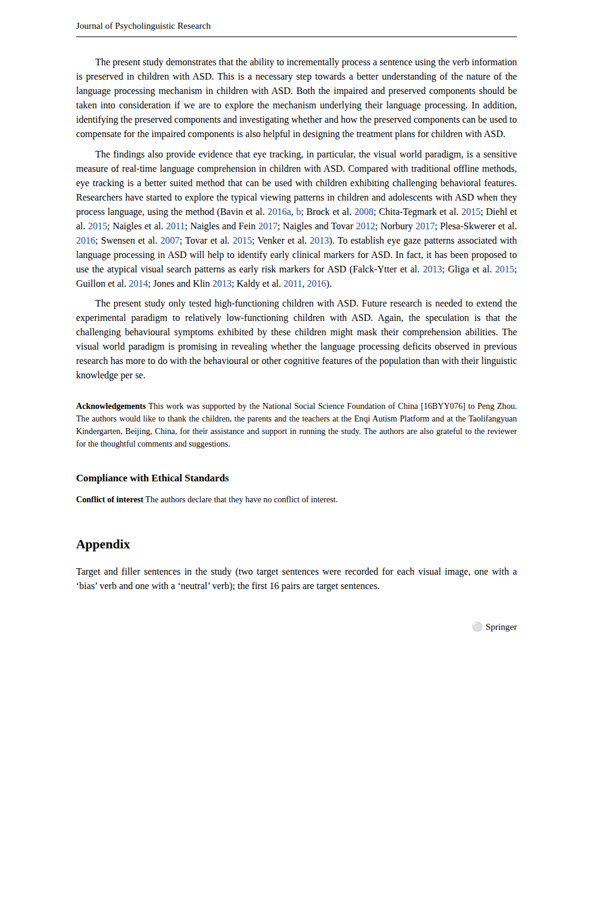Journal of Psycholinguistic Research
The present study demonstrates that the ability to incrementally process a sentence using the verb information is preserved in children with ASD. This is a necessary step towards a better understanding of the nature of the language processing mechanism in children with ASD. Both the impaired and preserved components should be taken into consideration if we are to explore the mechanism underlying their language processing. In addition, identifying the preserved components and investigating whether and how the preserved components can be used to compensate for the impaired components is also helpful in designing the treatment plans for children with ASD.
The findings also provide evidence that eye tracking, in particular, the visual world paradigm, is a sensitive measure of real-time language comprehension in children with ASD. Compared with traditional offline methods, eye tracking is a better suited method that can be used with children exhibiting challenging behavioral features. Researchers have started to explore the typical viewing patterns in children and adolescents with ASD when they process language, using the method (Bavin et al. 2016a, b; Brock et al. 2008; Chita-Tegmark et al. 2015; Diehl et al. 2015; Naigles et al. 2011; Naigles and Fein 2017; Naigles and Tovar 2012; Norbury 2017; Plesa-Skwerer et al. 2016; Swensen et al. 2007; Tovar et al. 2015; Venker et al. 2013). To establish eye gaze patterns associated with language processing in ASD will help to identify early clinical markers for ASD. In fact, it has been proposed to use the atypical visual search patterns as early risk markers for ASD (Falck-Ytter et al. 2013; Gliga et al. 2015; Guillon et al. 2014; Jones and Klin 2013; Kaldy et al. 2011, 2016).
The present study only tested high-functioning children with ASD. Future research is needed to extend the experimental paradigm to relatively low-functioning children with ASD. Again, the speculation is that the challenging behavioural symptoms exhibited by these children might mask their comprehension abilities. The visual world paradigm is promising in revealing whether the language processing deficits observed in previous research has more to do with the behavioural or other cognitive features of the population than with their linguistic knowledge per se.
Acknowledgements This work was supported by the National Social Science Foundation of China [16BYY076] to Peng Zhou. The authors would like to thank the children, the parents and the teachers at the Enqi Autism Platform and at the Taolifangyuan Kindergarten, Beijing, China, for their assistance and support in running the study. The authors are also grateful to the reviewer for the thoughtful comments and suggestions.
Compliance with Ethical Standards
Conflict of interest The authors declare that they have no conflict of interest.
Appendix
Target and filler sentences in the study (two target sentences were recorded for each visual image, one with a ‘bias’ verb and one with a ‘neutral’ verb); the first 16 pairs are target sentences.
⚪Springer